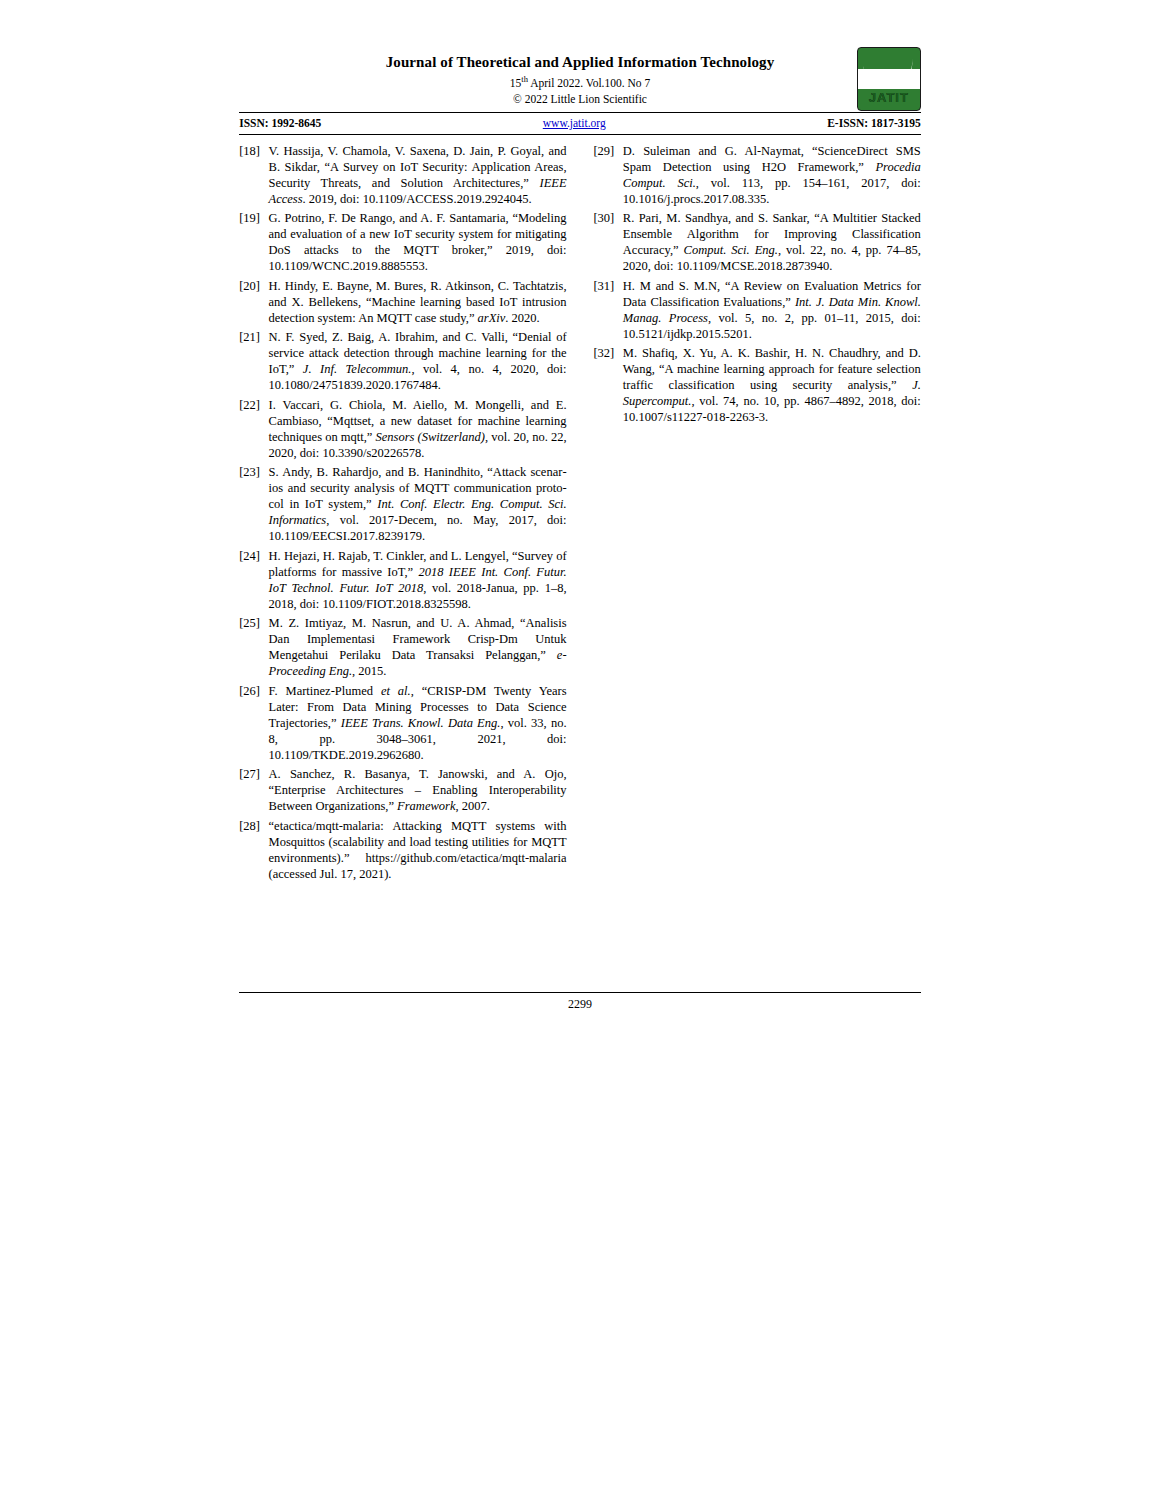JATIT
Journal of Theoretical and Applied Information Technology
15th April 2022. Vol.100. No 7
© 2022 Little Lion Scientific
ISSN: 1992-8645
www.jatit.org
E-ISSN: 1817-3195
[18] V. Hassija, V. Chamola, V. Saxena, D. Jain, P. Goyal, and B. Sikdar, “A Survey on IoT Security: Application Areas, Security Threats, and Solution Architectures,” IEEE Access. 2019, doi: 10.1109/ACCESS.2019.2924045.
[19] G. Potrino, F. De Rango, and A. F. Santamaria, “Modeling and evaluation of a new IoT security system for mitigating DoS attacks to the MQTT broker,” 2019, doi: 10.1109/WCNC.2019.8885553.
[20] H. Hindy, E. Bayne, M. Bures, R. Atkinson, C. Tachtatzis, and X. Bellekens, “Machine learning based IoT intrusion detection system: An MQTT case study,” arXiv. 2020.
[21] N. F. Syed, Z. Baig, A. Ibrahim, and C. Valli, “Denial of service attack detection through machine learning for the IoT,” J. Inf. Telecommun., vol. 4, no. 4, 2020, doi: 10.1080/24751839.2020.1767484.
[22] I. Vaccari, G. Chiola, M. Aiello, M. Mongelli, and E. Cambiaso, “Mqttset, a new dataset for machine learning techniques on mqtt,” Sensors (Switzerland), vol. 20, no. 22, 2020, doi: 10.3390/s20226578.
[23] S. Andy, B. Rahardjo, and B. Hanindhito, “Attack scenarios and security analysis of MQTT communication protocol in IoT system,” Int. Conf. Electr. Eng. Comput. Sci. Informatics, vol. 2017-Decem, no. May, 2017, doi: 10.1109/EECSI.2017.8239179.
[24] H. Hejazi, H. Rajab, T. Cinkler, and L. Lengyel, “Survey of platforms for massive IoT,” 2018 IEEE Int. Conf. Futur. IoT Technol. Futur. IoT 2018, vol. 2018-Janua, pp. 1–8, 2018, doi: 10.1109/FIOT.2018.8325598.
[25] M. Z. Imtiyaz, M. Nasrun, and U. A. Ahmad, “Analisis Dan Implementasi Framework Crisp-Dm Untuk Mengetahui Perilaku Data Transaksi Pelanggan,” e-Proceeding Eng., 2015.
[26] F. Martinez-Plumed et al., “CRISP-DM Twenty Years Later: From Data Mining Processes to Data Science Trajectories,” IEEE Trans. Knowl. Data Eng., vol. 33, no. 8, pp. 3048–3061, 2021, doi: 10.1109/TKDE.2019.2962680.
[27] A. Sanchez, R. Basanya, T. Janowski, and A. Ojo, “Enterprise Architectures – Enabling Interoperability Between Organizations,” Framework, 2007.
[28]“etactica/mqtt-malaria: Attacking MQTT systems with Mosquittos (scalability and load testing utilities for MQTT environments).” https://github.com/etactica/mqtt-malaria (accessed Jul. 17, 2021).
[29] D. Suleiman and G. Al-Naymat, “ScienceDirect SMS Spam Detection using H2O Framework,” Procedia Comput. Sci., vol. 113, pp. 154–161, 2017, doi: 10.1016/j.procs.2017.08.335.
[30] R. Pari, M. Sandhya, and S. Sankar, “A Multitier Stacked Ensemble Algorithm for Improving Classification Accuracy,” Comput. Sci. Eng., vol. 22, no. 4, pp. 74–85, 2020, doi: 10.1109/MCSE.2018.2873940.
[31] H. M and S. M.N, “A Review on Evaluation Metrics for Data Classification Evaluations,” Int. J. Data Min. Knowl. Manag. Process, vol. 5, no. 2, pp. 01–11, 2015, doi: 10.5121/ijdkp.2015.5201.
[32] M. Shafiq, X. Yu, A. K. Bashir, H. N. Chaudhry, and D. Wang, “A machine learning approach for feature selection traffic classification using security analysis,” J. Supercomput., vol. 74, no. 10, pp. 4867–4892, 2018, doi: 10.1007/s11227-018-2263-3.
2299